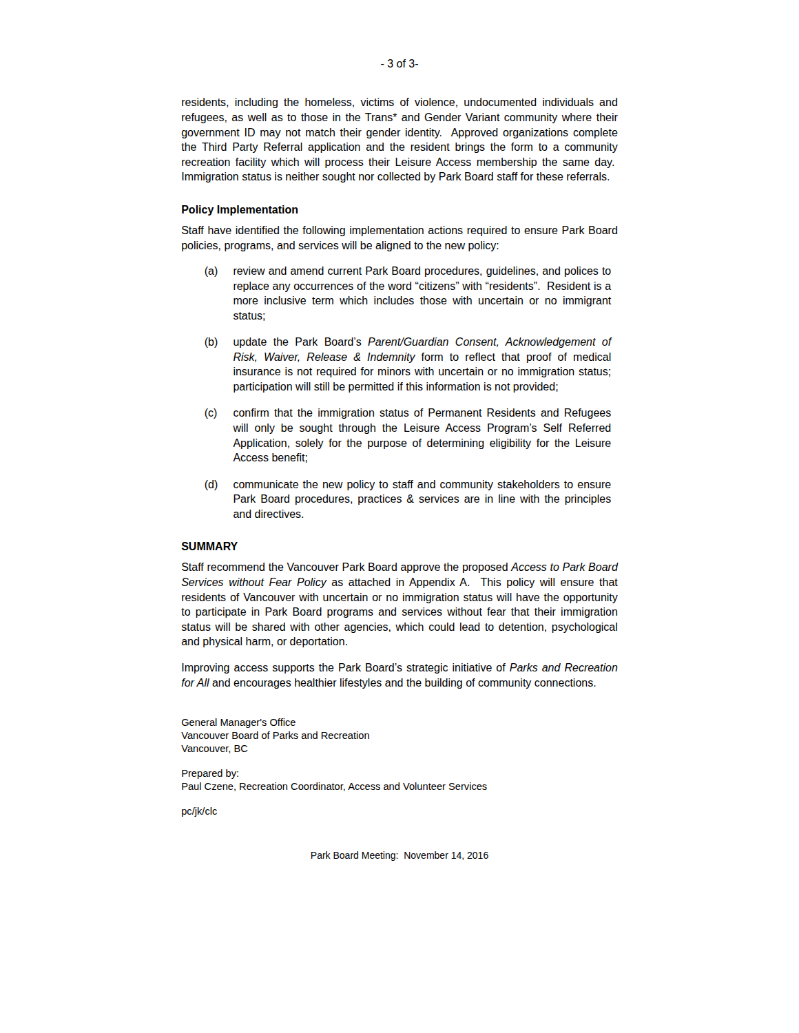- 3 of 3-
residents, including the homeless, victims of violence, undocumented individuals and refugees, as well as to those in the Trans* and Gender Variant community where their government ID may not match their gender identity. Approved organizations complete the Third Party Referral application and the resident brings the form to a community recreation facility which will process their Leisure Access membership the same day. Immigration status is neither sought nor collected by Park Board staff for these referrals.
Policy Implementation
Staff have identified the following implementation actions required to ensure Park Board policies, programs, and services will be aligned to the new policy:
(a) review and amend current Park Board procedures, guidelines, and polices to replace any occurrences of the word “citizens” with “residents”. Resident is a more inclusive term which includes those with uncertain or no immigrant status;
(b) update the Park Board’s Parent/Guardian Consent, Acknowledgement of Risk, Waiver, Release & Indemnity form to reflect that proof of medical insurance is not required for minors with uncertain or no immigration status; participation will still be permitted if this information is not provided;
(c) confirm that the immigration status of Permanent Residents and Refugees will only be sought through the Leisure Access Program’s Self Referred Application, solely for the purpose of determining eligibility for the Leisure Access benefit;
(d) communicate the new policy to staff and community stakeholders to ensure Park Board procedures, practices & services are in line with the principles and directives.
Summary
Staff recommend the Vancouver Park Board approve the proposed Access to Park Board Services without Fear Policy as attached in Appendix A. This policy will ensure that residents of Vancouver with uncertain or no immigration status will have the opportunity to participate in Park Board programs and services without fear that their immigration status will be shared with other agencies, which could lead to detention, psychological and physical harm, or deportation.
Improving access supports the Park Board’s strategic initiative of Parks and Recreation for All and encourages healthier lifestyles and the building of community connections.
General Manager's Office
Vancouver Board of Parks and Recreation
Vancouver, BC
Prepared by:
Paul Czene, Recreation Coordinator, Access and Volunteer Services
pc/jk/clc
Park Board Meeting: November 14, 2016